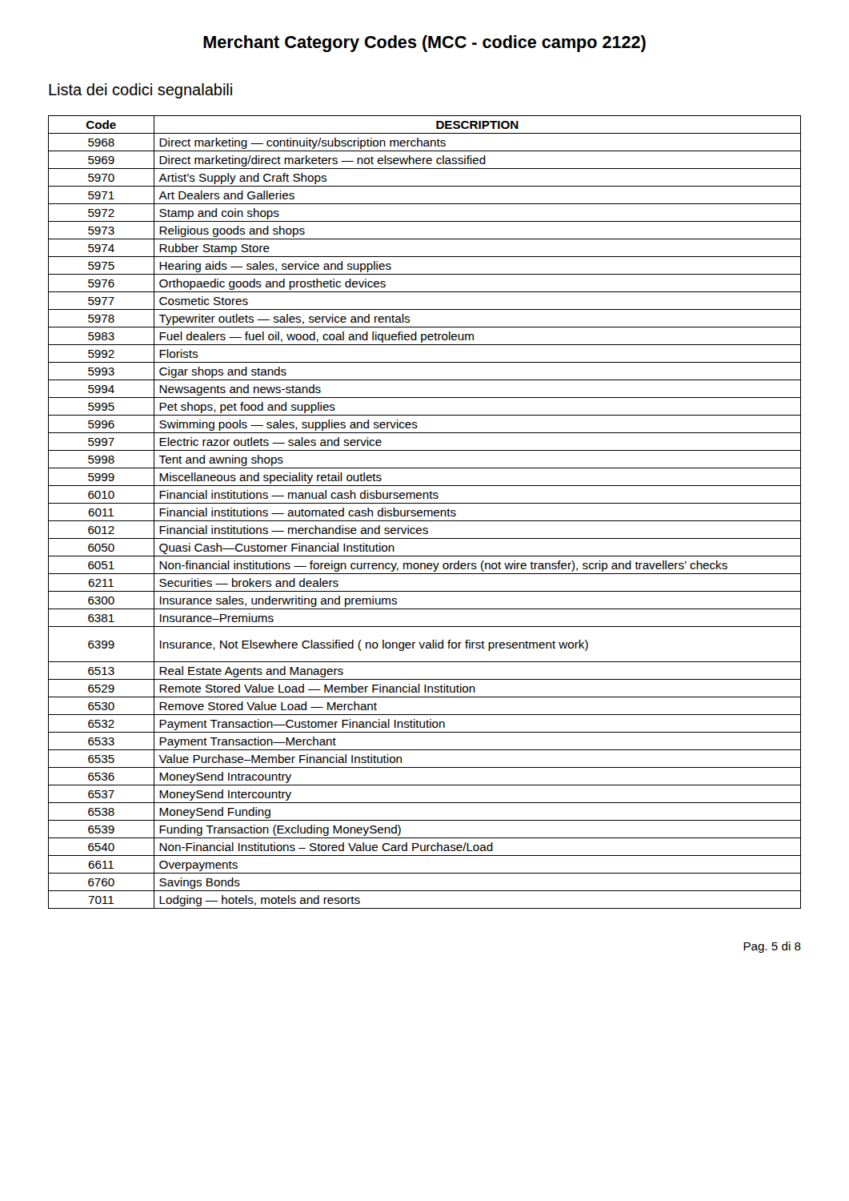Merchant Category Codes (MCC - codice campo 2122)
Lista dei codici segnalabili
| Code | DESCRIPTION |
| --- | --- |
| 5968 | Direct marketing — continuity/subscription merchants |
| 5969 | Direct marketing/direct marketers — not elsewhere classified |
| 5970 | Artist’s Supply and Craft Shops |
| 5971 | Art Dealers and Galleries |
| 5972 | Stamp and coin shops |
| 5973 | Religious goods and shops |
| 5974 | Rubber Stamp Store |
| 5975 | Hearing aids — sales, service and supplies |
| 5976 | Orthopaedic goods and prosthetic devices |
| 5977 | Cosmetic Stores |
| 5978 | Typewriter outlets — sales, service and rentals |
| 5983 | Fuel dealers — fuel oil, wood, coal and liquefied petroleum |
| 5992 | Florists |
| 5993 | Cigar shops and stands |
| 5994 | Newsagents and news-stands |
| 5995 | Pet shops, pet food and supplies |
| 5996 | Swimming pools — sales, supplies and services |
| 5997 | Electric razor outlets — sales and service |
| 5998 | Tent and awning shops |
| 5999 | Miscellaneous and speciality retail outlets |
| 6010 | Financial institutions — manual cash disbursements |
| 6011 | Financial institutions — automated cash disbursements |
| 6012 | Financial institutions — merchandise and services |
| 6050 | Quasi Cash—Customer Financial Institution |
| 6051 | Non-financial institutions — foreign currency, money orders (not wire transfer), scrip and travellers’ checks |
| 6211 | Securities — brokers and dealers |
| 6300 | Insurance sales, underwriting and premiums |
| 6381 | Insurance–Premiums |
| 6399 | Insurance, Not Elsewhere Classified ( no longer valid for first presentment work) |
| 6513 | Real Estate Agents and Managers |
| 6529 | Remote Stored Value Load — Member Financial Institution |
| 6530 | Remove Stored Value Load — Merchant |
| 6532 | Payment Transaction—Customer Financial Institution |
| 6533 | Payment Transaction—Merchant |
| 6535 | Value Purchase–Member Financial Institution |
| 6536 | MoneySend Intracountry |
| 6537 | MoneySend Intercountry |
| 6538 | MoneySend Funding |
| 6539 | Funding Transaction (Excluding MoneySend) |
| 6540 | Non-Financial Institutions – Stored Value Card Purchase/Load |
| 6611 | Overpayments |
| 6760 | Savings Bonds |
| 7011 | Lodging — hotels, motels and resorts |
Pag. 5 di 8